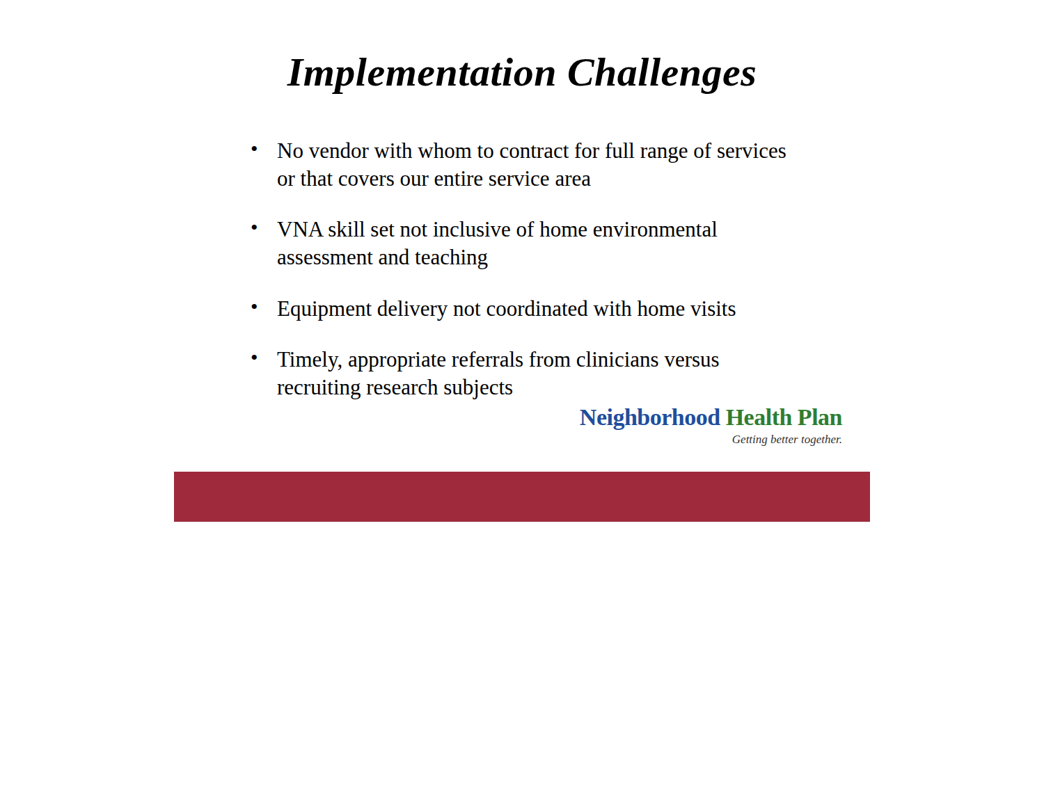Implementation Challenges
No vendor with whom to contract for full range of services or that covers our entire service area
VNA skill set not inclusive of home environmental assessment and teaching
Equipment delivery not coordinated with home visits
Timely, appropriate referrals from clinicians versus recruiting research subjects
Neighborhood Health Plan
Getting better together.